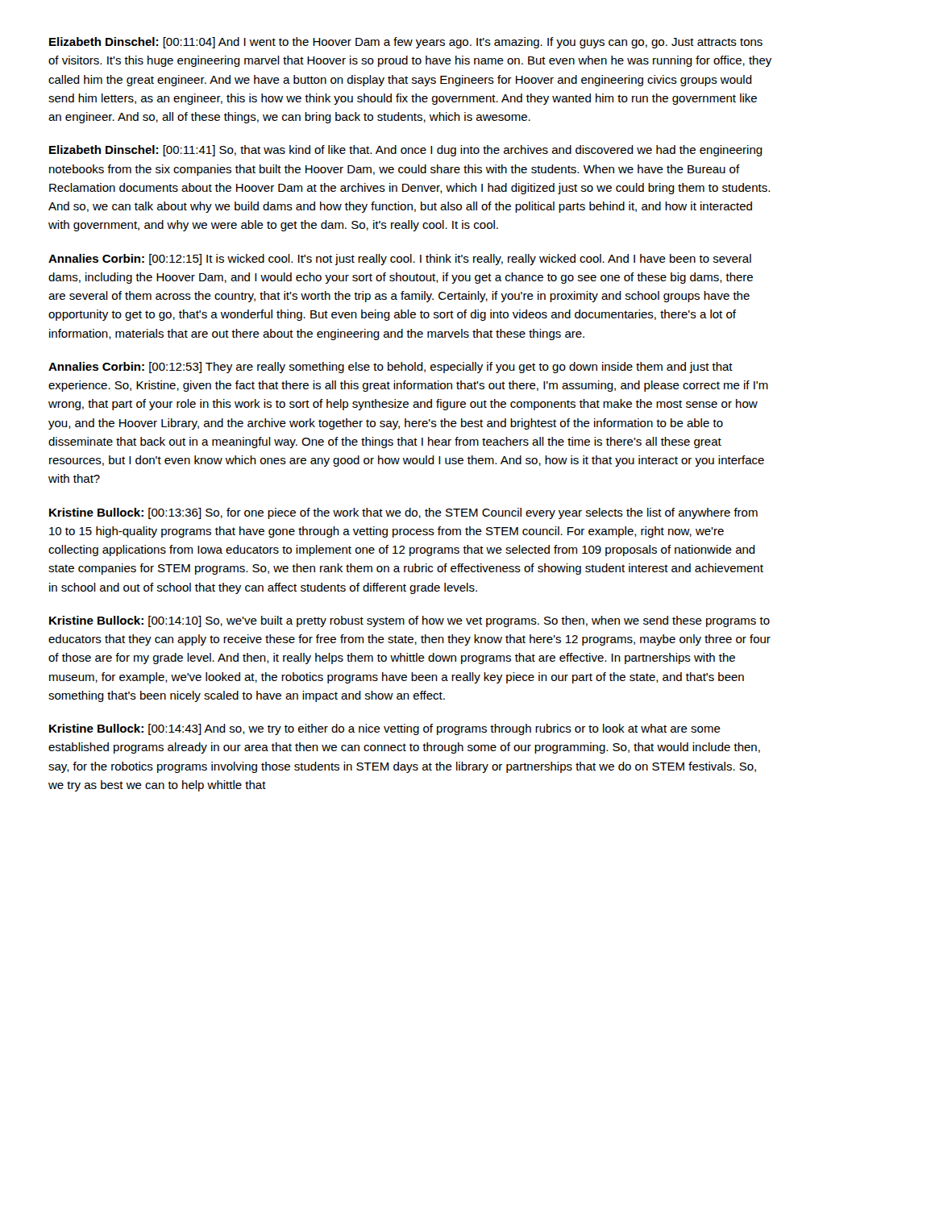Elizabeth Dinschel: [00:11:04] And I went to the Hoover Dam a few years ago. It's amazing. If you guys can go, go. Just attracts tons of visitors. It's this huge engineering marvel that Hoover is so proud to have his name on. But even when he was running for office, they called him the great engineer. And we have a button on display that says Engineers for Hoover and engineering civics groups would send him letters, as an engineer, this is how we think you should fix the government. And they wanted him to run the government like an engineer. And so, all of these things, we can bring back to students, which is awesome.
Elizabeth Dinschel: [00:11:41] So, that was kind of like that. And once I dug into the archives and discovered we had the engineering notebooks from the six companies that built the Hoover Dam, we could share this with the students. When we have the Bureau of Reclamation documents about the Hoover Dam at the archives in Denver, which I had digitized just so we could bring them to students. And so, we can talk about why we build dams and how they function, but also all of the political parts behind it, and how it interacted with government, and why we were able to get the dam. So, it's really cool. It is cool.
Annalies Corbin: [00:12:15] It is wicked cool. It's not just really cool. I think it's really, really wicked cool. And I have been to several dams, including the Hoover Dam, and I would echo your sort of shoutout, if you get a chance to go see one of these big dams, there are several of them across the country, that it's worth the trip as a family. Certainly, if you're in proximity and school groups have the opportunity to get to go, that's a wonderful thing. But even being able to sort of dig into videos and documentaries, there's a lot of information, materials that are out there about the engineering and the marvels that these things are.
Annalies Corbin: [00:12:53] They are really something else to behold, especially if you get to go down inside them and just that experience. So, Kristine, given the fact that there is all this great information that's out there, I'm assuming, and please correct me if I'm wrong, that part of your role in this work is to sort of help synthesize and figure out the components that make the most sense or how you, and the Hoover Library, and the archive work together to say, here's the best and brightest of the information to be able to disseminate that back out in a meaningful way. One of the things that I hear from teachers all the time is there's all these great resources, but I don't even know which ones are any good or how would I use them. And so, how is it that you interact or you interface with that?
Kristine Bullock: [00:13:36] So, for one piece of the work that we do, the STEM Council every year selects the list of anywhere from 10 to 15 high-quality programs that have gone through a vetting process from the STEM council. For example, right now, we're collecting applications from Iowa educators to implement one of 12 programs that we selected from 109 proposals of nationwide and state companies for STEM programs. So, we then rank them on a rubric of effectiveness of showing student interest and achievement in school and out of school that they can affect students of different grade levels.
Kristine Bullock: [00:14:10] So, we've built a pretty robust system of how we vet programs. So then, when we send these programs to educators that they can apply to receive these for free from the state, then they know that here's 12 programs, maybe only three or four of those are for my grade level. And then, it really helps them to whittle down programs that are effective. In partnerships with the museum, for example, we've looked at, the robotics programs have been a really key piece in our part of the state, and that's been something that's been nicely scaled to have an impact and show an effect.
Kristine Bullock: [00:14:43] And so, we try to either do a nice vetting of programs through rubrics or to look at what are some established programs already in our area that then we can connect to through some of our programming. So, that would include then, say, for the robotics programs involving those students in STEM days at the library or partnerships that we do on STEM festivals. So, we try as best we can to help whittle that